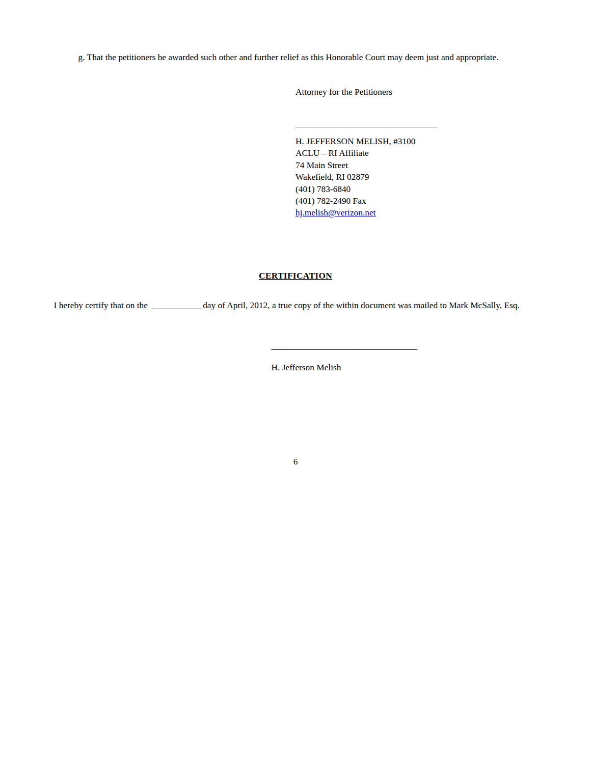g. That the petitioners be awarded such other and further relief as this Honorable Court may deem just and appropriate.
Attorney for the Petitioners
H. JEFFERSON MELISH, #3100
ACLU – RI Affiliate
74 Main Street
Wakefield, RI 02879
(401) 783-6840
(401) 782-2490 Fax
hj.melish@verizon.net
CERTIFICATION
I hereby certify that on the ___________ day of April, 2012, a true copy of the within document was mailed to Mark McSally, Esq.
_________________________________
H. Jefferson Melish
6